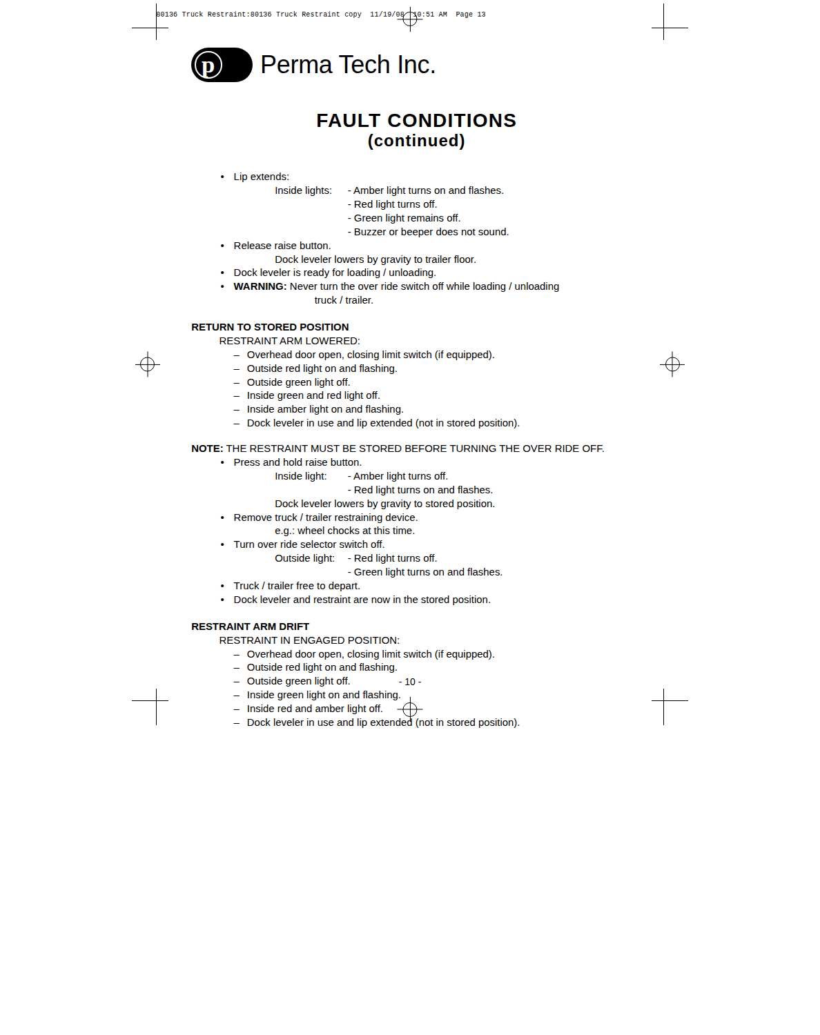80136 Truck Restraint:80136 Truck Restraint copy 11/19/08 10:51 AM Page 13
p
Perma Tech Inc.
FAULT CONDITIONS(continued)
Lip extends: Inside lights:- Amber light turns on and flashes. - Red light turns off. - Green light remains off. - Buzzer or beeper does not sound.
Release raise button. Dock leveler lowers by gravity to trailer floor.
Dock leveler is ready for loading / unloading.
WARNING: Never turn the over ride switch off while loading / unloading truck / trailer.
RETURN TO STORED POSITION
RESTRAINT ARM LOWERED:
Overhead door open, closing limit switch (if equipped).
Outside red light on and flashing.
Outside green light off.
Inside green and red light off.
Inside amber light on and flashing.
Dock leveler in use and lip extended (not in stored position).
NOTE: THE RESTRAINT MUST BE STORED BEFORE TURNING THE OVER RIDE OFF.
Press and hold raise button. Inside light:- Amber light turns off. - Red light turns on and flashes. Dock leveler lowers by gravity to stored position.
Remove truck / trailer restraining device. e.g.: wheel chocks at this time.
Turn over ride selector switch off. Outside light:- Red light turns off. - Green light turns on and flashes.
Truck / trailer free to depart.
Dock leveler and restraint are now in the stored position.
RESTRAINT ARM DRIFT
RESTRAINT IN ENGAGED POSITION:
Overhead door open, closing limit switch (if equipped).
Outside red light on and flashing.
Outside green light off.
Inside green light on and flashing.
Inside red and amber light off.
Dock leveler in use and lip extended (not in stored position).
- 10 -